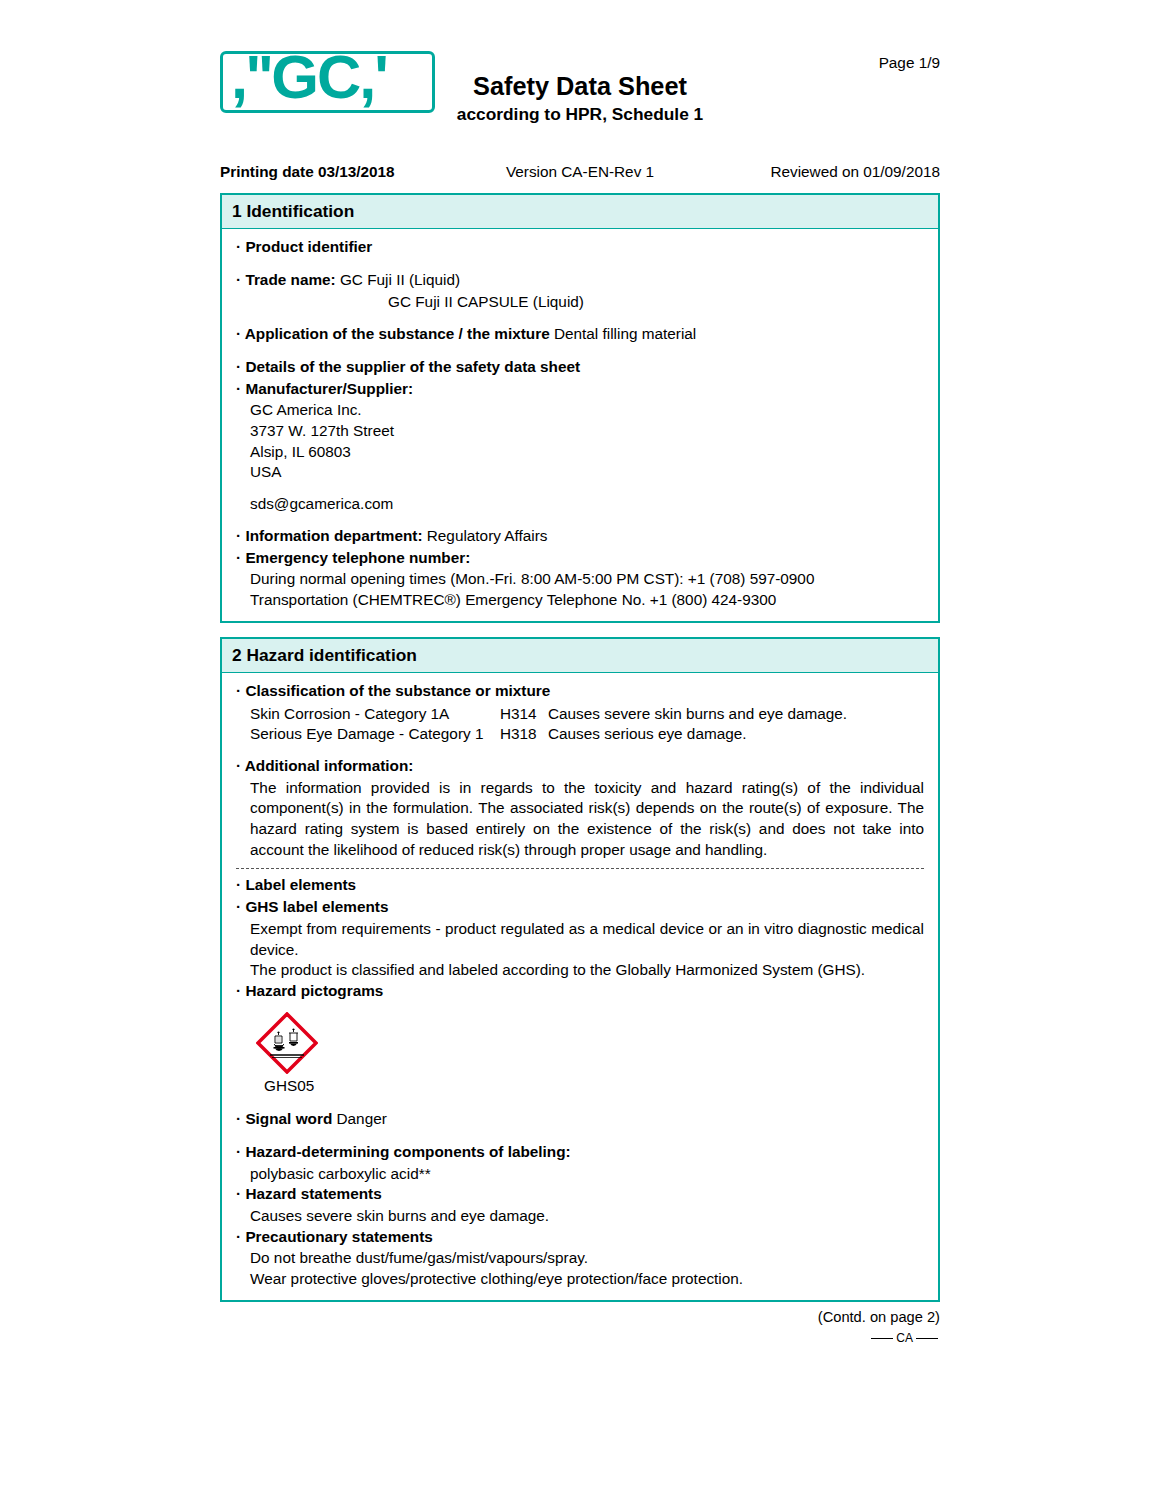,''GC,'
Page 1/9
Safety Data Sheet
according to HPR, Schedule 1
Printing date 03/13/2018 Version CA-EN-Rev 1 Reviewed on 01/09/2018
1 Identification
Product identifier
Trade name: GC Fuji II (Liquid)
GC Fuji II CAPSULE (Liquid)
Application of the substance / the mixture Dental filling material
Details of the supplier of the safety data sheet
Manufacturer/Supplier:
GC America Inc.
3737 W. 127th Street
Alsip, IL 60803
USA
sds@gcamerica.com
Information department: Regulatory Affairs
Emergency telephone number:
During normal opening times (Mon.-Fri. 8:00 AM-5:00 PM CST): +1 (708) 597-0900
Transportation (CHEMTREC®) Emergency Telephone No. +1 (800) 424-9300
2 Hazard identification
Classification of the substance or mixture
Skin Corrosion - Category 1A H314 Causes severe skin burns and eye damage.
Serious Eye Damage - Category 1 H318 Causes serious eye damage.
Additional information:
The information provided is in regards to the toxicity and hazard rating(s) of the individual component(s) in the formulation. The associated risk(s) depends on the route(s) of exposure. The hazard rating system is based entirely on the existence of the risk(s) and does not take into account the likelihood of reduced risk(s) through proper usage and handling.
Label elements
GHS label elements
Exempt from requirements - product regulated as a medical device or an in vitro diagnostic medical device.
The product is classified and labeled according to the Globally Harmonized System (GHS).
Hazard pictograms
GHS05
Signal word Danger
Hazard-determining components of labeling:
polybasic carboxylic acid**
Hazard statements
Causes severe skin burns and eye damage.
Precautionary statements
Do not breathe dust/fume/gas/mist/vapours/spray.
Wear protective gloves/protective clothing/eye protection/face protection.
(Contd. on page 2)
CA